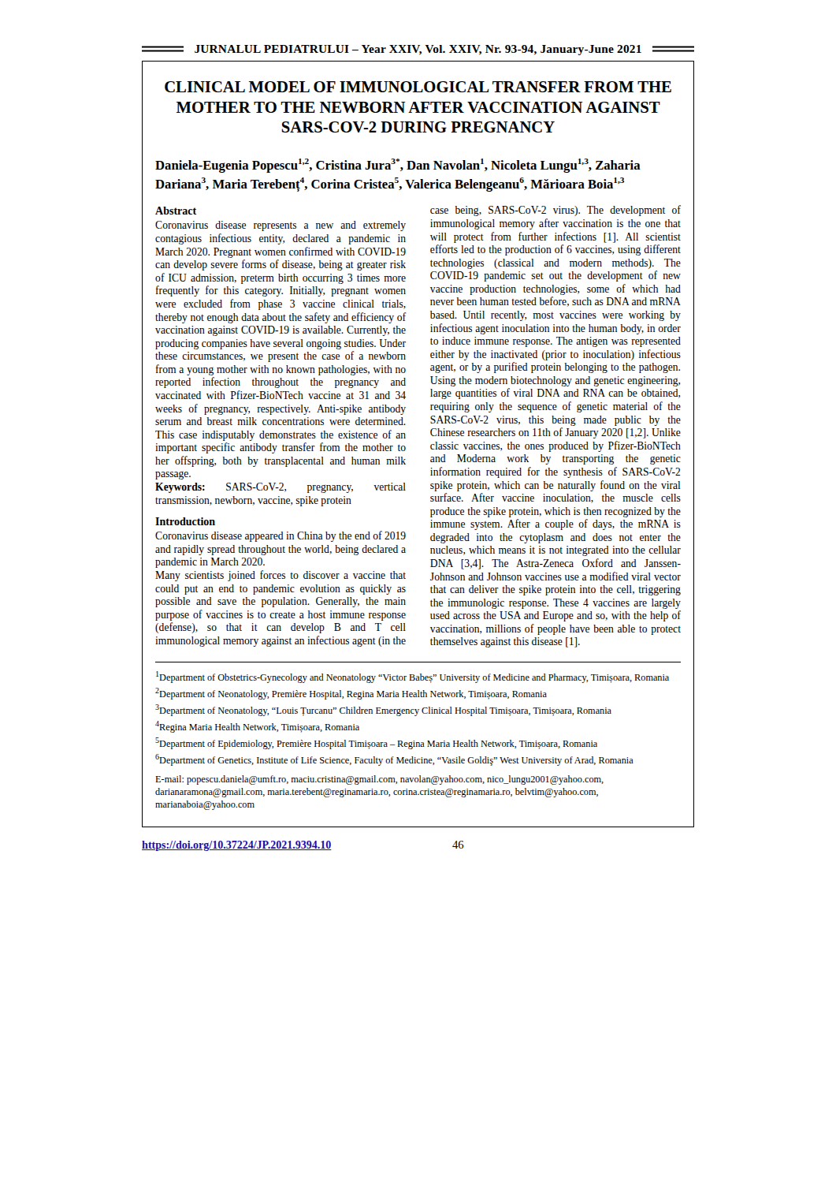JURNALUL PEDIATRULUI – Year XXIV, Vol. XXIV, Nr. 93-94, January-June 2021
Clinical model of immunological transfer from the mother to the newborn after vaccination against SARS-CoV-2 during pregnancy
Daniela-Eugenia Popescu1,2, Cristina Jura3*, Dan Navolan1, Nicoleta Lungu1,3, Zaharia Dariana3, Maria Terebenț4, Corina Cristea5, Valerica Belengeanu6, Mărioara Boia1,3
Abstract
Coronavirus disease represents a new and extremely contagious infectious entity, declared a pandemic in March 2020. Pregnant women confirmed with COVID-19 can develop severe forms of disease, being at greater risk of ICU admission, preterm birth occurring 3 times more frequently for this category. Initially, pregnant women were excluded from phase 3 vaccine clinical trials, thereby not enough data about the safety and efficiency of vaccination against COVID-19 is available. Currently, the producing companies have several ongoing studies. Under these circumstances, we present the case of a newborn from a young mother with no known pathologies, with no reported infection throughout the pregnancy and vaccinated with Pfizer-BioNTech vaccine at 31 and 34 weeks of pregnancy, respectively. Anti-spike antibody serum and breast milk concentrations were determined. This case indisputably demonstrates the existence of an important specific antibody transfer from the mother to her offspring, both by transplacental and human milk passage.
Keywords: SARS-CoV-2, pregnancy, vertical transmission, newborn, vaccine, spike protein
Introduction
Coronavirus disease appeared in China by the end of 2019 and rapidly spread throughout the world, being declared a pandemic in March 2020.
Many scientists joined forces to discover a vaccine that could put an end to pandemic evolution as quickly as possible and save the population. Generally, the main purpose of vaccines is to create a host immune response (defense), so that it can develop B and T cell immunological memory against an infectious agent (in the case being, SARS-CoV-2 virus). The development of immunological memory after vaccination is the one that will protect from further infections [1]. All scientist efforts led to the production of 6 vaccines, using different technologies (classical and modern methods). The COVID-19 pandemic set out the development of new vaccine production technologies, some of which had never been human tested before, such as DNA and mRNA based. Until recently, most vaccines were working by infectious agent inoculation into the human body, in order to induce immune response. The antigen was represented either by the inactivated (prior to inoculation) infectious agent, or by a purified protein belonging to the pathogen. Using the modern biotechnology and genetic engineering, large quantities of viral DNA and RNA can be obtained, requiring only the sequence of genetic material of the SARS-CoV-2 virus, this being made public by the Chinese researchers on 11th of January 2020 [1,2]. Unlike classic vaccines, the ones produced by Pfizer-BioNTech and Moderna work by transporting the genetic information required for the synthesis of SARS-CoV-2 spike protein, which can be naturally found on the viral surface. After vaccine inoculation, the muscle cells produce the spike protein, which is then recognized by the immune system. After a couple of days, the mRNA is degraded into the cytoplasm and does not enter the nucleus, which means it is not integrated into the cellular DNA [3,4]. The Astra-Zeneca Oxford and Janssen-Johnson and Johnson vaccines use a modified viral vector that can deliver the spike protein into the cell, triggering the immunologic response. These 4 vaccines are largely used across the USA and Europe and so, with the help of vaccination, millions of people have been able to protect themselves against this disease [1].
1Department of Obstetrics-Gynecology and Neonatology “Victor Babeș” University of Medicine and Pharmacy, Timișoara, Romania
2Department of Neonatology, Première Hospital, Regina Maria Health Network, Timișoara, Romania
3Department of Neonatology, “Louis Țurcanu” Children Emergency Clinical Hospital Timișoara, Timișoara, Romania
4Regina Maria Health Network, Timișoara, Romania
5Department of Epidemiology, Première Hospital Timișoara – Regina Maria Health Network, Timișoara, Romania
6Department of Genetics, Institute of Life Science, Faculty of Medicine, “Vasile Goldiş” West University of Arad, Romania
E-mail: popescu.daniela@umft.ro, maciu.cristina@gmail.com, navolan@yahoo.com, nico_lungu2001@yahoo.com, darianaramona@gmail.com, maria.terebent@reginamaria.ro, corina.cristea@reginamaria.ro, belvtim@yahoo.com, marianaboia@yahoo.com
https://doi.org/10.37224/JP.2021.9394.10 46